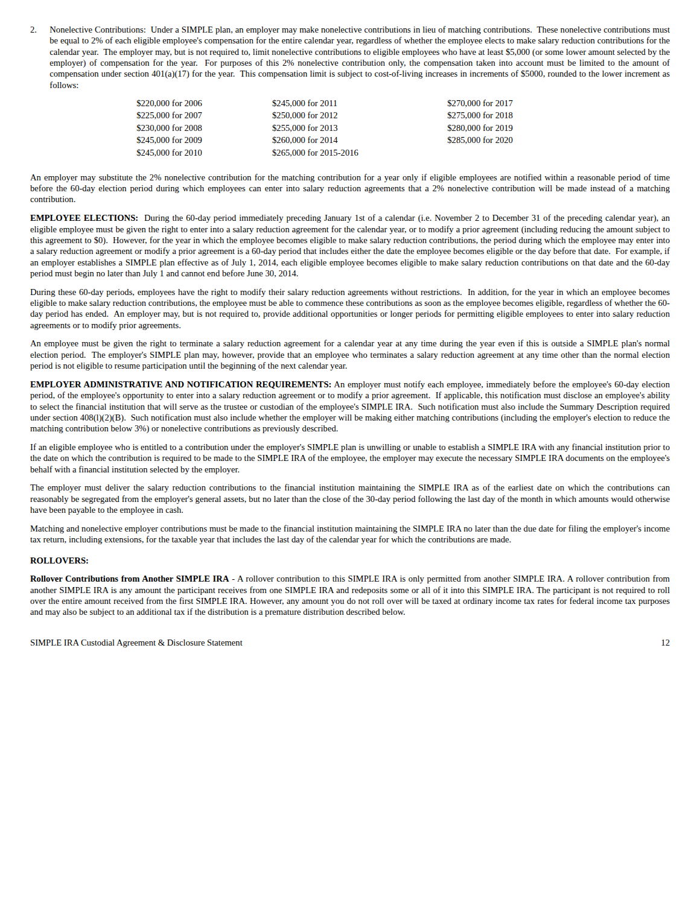2.
Nonelective Contributions: Under a SIMPLE plan, an employer may make nonelective contributions in lieu of matching contributions. These nonelective contributions must be equal to 2% of each eligible employee's compensation for the entire calendar year, regardless of whether the employee elects to make salary reduction contributions for the calendar year. The employer may, but is not required to, limit nonelective contributions to eligible employees who have at least $5,000 (or some lower amount selected by the employer) of compensation for the year. For purposes of this 2% nonelective contribution only, the compensation taken into account must be limited to the amount of compensation under section 401(a)(17) for the year. This compensation limit is subject to cost-of-living increases in increments of $5000, rounded to the lower increment as follows:
| $220,000 for 2006 | $245,000 for 2011 | $270,000 for 2017 |
| $225,000 for 2007 | $250,000 for 2012 | $275,000 for 2018 |
| $230,000 for 2008 | $255,000 for 2013 | $280,000 for 2019 |
| $245,000 for 2009 | $260,000 for 2014 | $285,000 for 2020 |
| $245,000 for 2010 | $265,000 for 2015-2016 | |
An employer may substitute the 2% nonelective contribution for the matching contribution for a year only if eligible employees are notified within a reasonable period of time before the 60-day election period during which employees can enter into salary reduction agreements that a 2% nonelective contribution will be made instead of a matching contribution.
EMPLOYEE ELECTIONS: During the 60-day period immediately preceding January 1st of a calendar (i.e. November 2 to December 31 of the preceding calendar year), an eligible employee must be given the right to enter into a salary reduction agreement for the calendar year, or to modify a prior agreement (including reducing the amount subject to this agreement to $0). However, for the year in which the employee becomes eligible to make salary reduction contributions, the period during which the employee may enter into a salary reduction agreement or modify a prior agreement is a 60-day period that includes either the date the employee becomes eligible or the day before that date. For example, if an employer establishes a SIMPLE plan effective as of July 1, 2014, each eligible employee becomes eligible to make salary reduction contributions on that date and the 60-day period must begin no later than July 1 and cannot end before June 30, 2014.
During these 60-day periods, employees have the right to modify their salary reduction agreements without restrictions. In addition, for the year in which an employee becomes eligible to make salary reduction contributions, the employee must be able to commence these contributions as soon as the employee becomes eligible, regardless of whether the 60-day period has ended. An employer may, but is not required to, provide additional opportunities or longer periods for permitting eligible employees to enter into salary reduction agreements or to modify prior agreements.
An employee must be given the right to terminate a salary reduction agreement for a calendar year at any time during the year even if this is outside a SIMPLE plan's normal election period. The employer's SIMPLE plan may, however, provide that an employee who terminates a salary reduction agreement at any time other than the normal election period is not eligible to resume participation until the beginning of the next calendar year.
EMPLOYER ADMINISTRATIVE AND NOTIFICATION REQUIREMENTS: An employer must notify each employee, immediately before the employee's 60-day election period, of the employee's opportunity to enter into a salary reduction agreement or to modify a prior agreement. If applicable, this notification must disclose an employee's ability to select the financial institution that will serve as the trustee or custodian of the employee's SIMPLE IRA. Such notification must also include the Summary Description required under section 408(l)(2)(B). Such notification must also include whether the employer will be making either matching contributions (including the employer's election to reduce the matching contribution below 3%) or nonelective contributions as previously described.
If an eligible employee who is entitled to a contribution under the employer's SIMPLE plan is unwilling or unable to establish a SIMPLE IRA with any financial institution prior to the date on which the contribution is required to be made to the SIMPLE IRA of the employee, the employer may execute the necessary SIMPLE IRA documents on the employee's behalf with a financial institution selected by the employer.
The employer must deliver the salary reduction contributions to the financial institution maintaining the SIMPLE IRA as of the earliest date on which the contributions can reasonably be segregated from the employer's general assets, but no later than the close of the 30-day period following the last day of the month in which amounts would otherwise have been payable to the employee in cash.
Matching and nonelective employer contributions must be made to the financial institution maintaining the SIMPLE IRA no later than the due date for filing the employer's income tax return, including extensions, for the taxable year that includes the last day of the calendar year for which the contributions are made.
ROLLOVERS:
Rollover Contributions from Another SIMPLE IRA - A rollover contribution to this SIMPLE IRA is only permitted from another SIMPLE IRA. A rollover contribution from another SIMPLE IRA is any amount the participant receives from one SIMPLE IRA and redeposits some or all of it into this SIMPLE IRA. The participant is not required to roll over the entire amount received from the first SIMPLE IRA. However, any amount you do not roll over will be taxed at ordinary income tax rates for federal income tax purposes and may also be subject to an additional tax if the distribution is a premature distribution described below.
SIMPLE IRA Custodial Agreement & Disclosure Statement
12